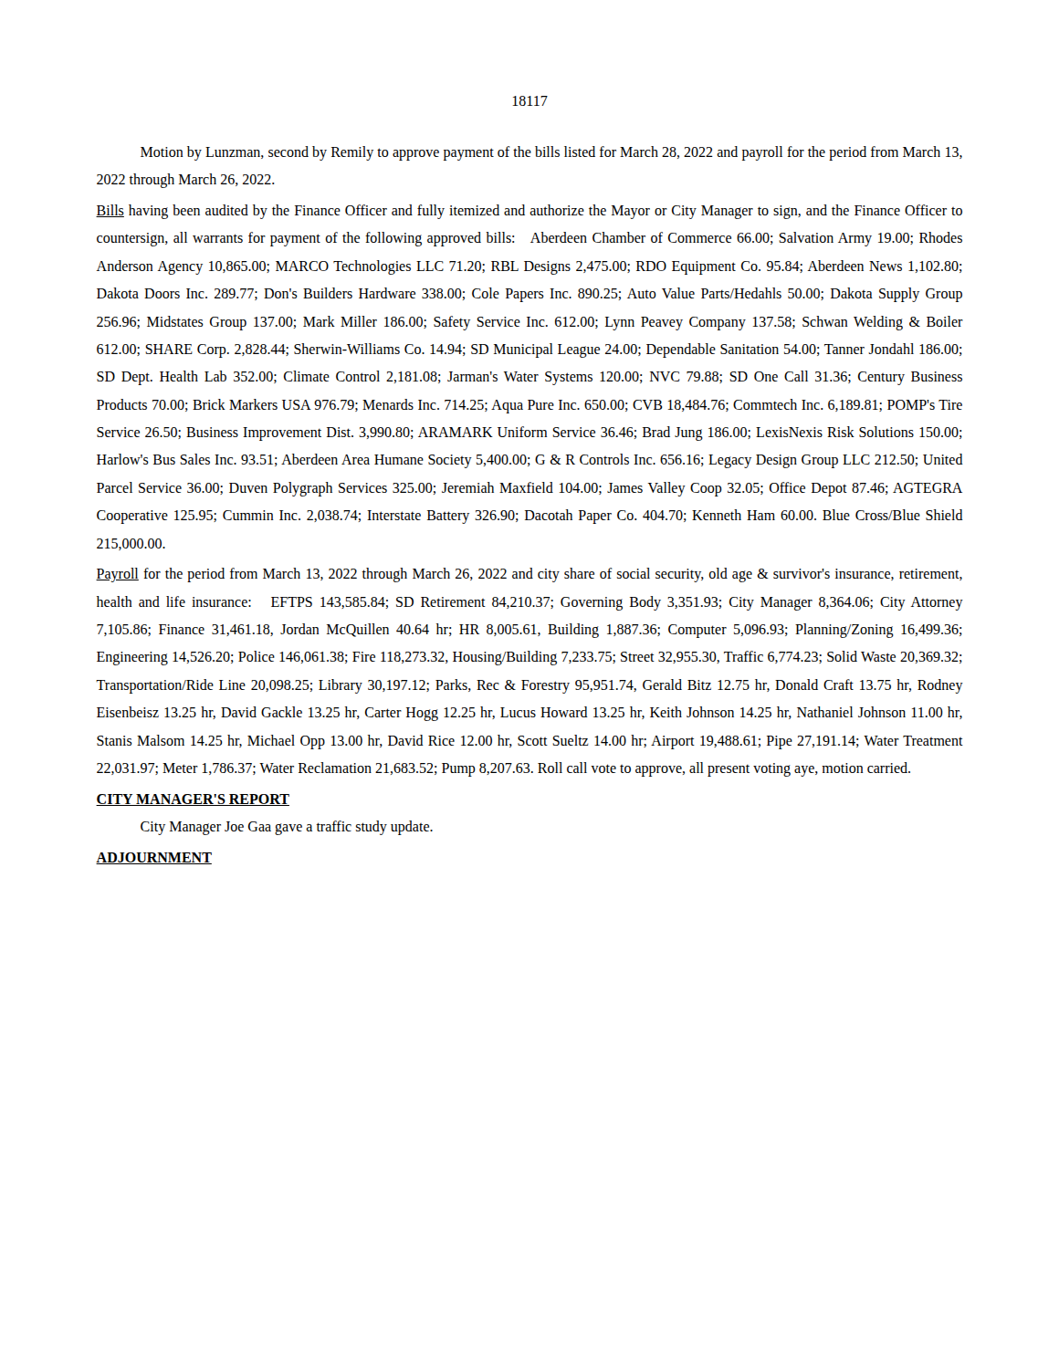18117
Motion by Lunzman, second by Remily to approve payment of the bills listed for March 28, 2022 and payroll for the period from March 13, 2022 through March 26, 2022.
Bills having been audited by the Finance Officer and fully itemized and authorize the Mayor or City Manager to sign, and the Finance Officer to countersign, all warrants for payment of the following approved bills: Aberdeen Chamber of Commerce 66.00; Salvation Army 19.00; Rhodes Anderson Agency 10,865.00; MARCO Technologies LLC 71.20; RBL Designs 2,475.00; RDO Equipment Co. 95.84; Aberdeen News 1,102.80; Dakota Doors Inc. 289.77; Don's Builders Hardware 338.00; Cole Papers Inc. 890.25; Auto Value Parts/Hedahls 50.00; Dakota Supply Group 256.96; Midstates Group 137.00; Mark Miller 186.00; Safety Service Inc. 612.00; Lynn Peavey Company 137.58; Schwan Welding & Boiler 612.00; SHARE Corp. 2,828.44; Sherwin-Williams Co. 14.94; SD Municipal League 24.00; Dependable Sanitation 54.00; Tanner Jondahl 186.00; SD Dept. Health Lab 352.00; Climate Control 2,181.08; Jarman's Water Systems 120.00; NVC 79.88; SD One Call 31.36; Century Business Products 70.00; Brick Markers USA 976.79; Menards Inc. 714.25; Aqua Pure Inc. 650.00; CVB 18,484.76; Commtech Inc. 6,189.81; POMP's Tire Service 26.50; Business Improvement Dist. 3,990.80; ARAMARK Uniform Service 36.46; Brad Jung 186.00; LexisNexis Risk Solutions 150.00; Harlow's Bus Sales Inc. 93.51; Aberdeen Area Humane Society 5,400.00; G & R Controls Inc. 656.16; Legacy Design Group LLC 212.50; United Parcel Service 36.00; Duven Polygraph Services 325.00; Jeremiah Maxfield 104.00; James Valley Coop 32.05; Office Depot 87.46; AGTEGRA Cooperative 125.95; Cummin Inc. 2,038.74; Interstate Battery 326.90; Dacotah Paper Co. 404.70; Kenneth Ham 60.00. Blue Cross/Blue Shield 215,000.00.
Payroll for the period from March 13, 2022 through March 26, 2022 and city share of social security, old age & survivor's insurance, retirement, health and life insurance: EFTPS 143,585.84; SD Retirement 84,210.37; Governing Body 3,351.93; City Manager 8,364.06; City Attorney 7,105.86; Finance 31,461.18, Jordan McQuillen 40.64 hr; HR 8,005.61, Building 1,887.36; Computer 5,096.93; Planning/Zoning 16,499.36; Engineering 14,526.20; Police 146,061.38; Fire 118,273.32, Housing/Building 7,233.75; Street 32,955.30, Traffic 6,774.23; Solid Waste 20,369.32; Transportation/Ride Line 20,098.25; Library 30,197.12; Parks, Rec & Forestry 95,951.74, Gerald Bitz 12.75 hr, Donald Craft 13.75 hr, Rodney Eisenbeisz 13.25 hr, David Gackle 13.25 hr, Carter Hogg 12.25 hr, Lucus Howard 13.25 hr, Keith Johnson 14.25 hr, Nathaniel Johnson 11.00 hr, Stanis Malsom 14.25 hr, Michael Opp 13.00 hr, David Rice 12.00 hr, Scott Sueltz 14.00 hr; Airport 19,488.61; Pipe 27,191.14; Water Treatment 22,031.97; Meter 1,786.37; Water Reclamation 21,683.52; Pump 8,207.63. Roll call vote to approve, all present voting aye, motion carried.
CITY MANAGER'S REPORT
City Manager Joe Gaa gave a traffic study update.
ADJOURNMENT